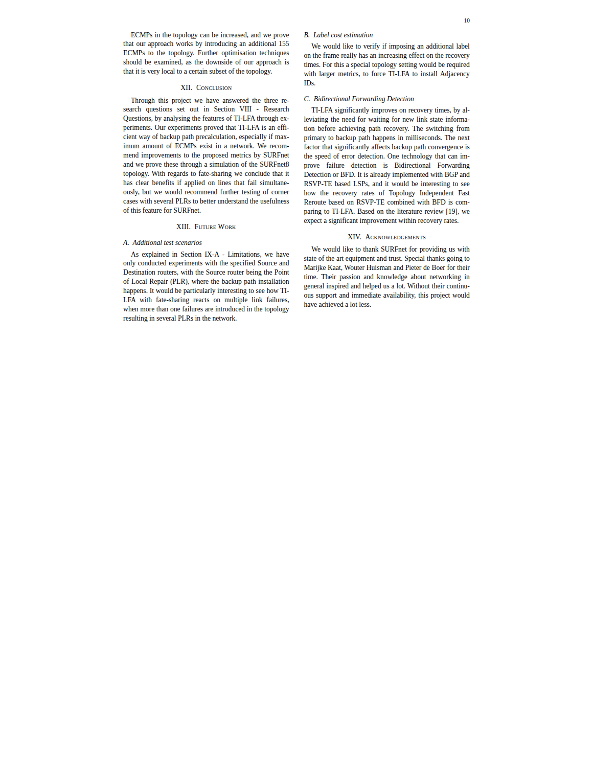10
ECMPs in the topology can be increased, and we prove that our approach works by introducing an additional 155 ECMPs to the topology. Further optimisation techniques should be examined, as the downside of our approach is that it is very local to a certain subset of the topology.
XII. Conclusion
Through this project we have answered the three research questions set out in Section VIII - Research Questions, by analysing the features of TI-LFA through experiments. Our experiments proved that TI-LFA is an efficient way of backup path precalculation, especially if maximum amount of ECMPs exist in a network. We recommend improvements to the proposed metrics by SURFnet and we prove these through a simulation of the SURFnet8 topology. With regards to fate-sharing we conclude that it has clear benefits if applied on lines that fail simultaneously, but we would recommend further testing of corner cases with several PLRs to better understand the usefulness of this feature for SURFnet.
XIII. Future Work
A. Additional test scenarios
As explained in Section IX-A - Limitations, we have only conducted experiments with the specified Source and Destination routers, with the Source router being the Point of Local Repair (PLR), where the backup path installation happens. It would be particularly interesting to see how TI-LFA with fate-sharing reacts on multiple link failures, when more than one failures are introduced in the topology resulting in several PLRs in the network.
B. Label cost estimation
We would like to verify if imposing an additional label on the frame really has an increasing effect on the recovery times. For this a special topology setting would be required with larger metrics, to force TI-LFA to install Adjacency IDs.
C. Bidirectional Forwarding Detection
TI-LFA significantly improves on recovery times, by alleviating the need for waiting for new link state information before achieving path recovery. The switching from primary to backup path happens in milliseconds. The next factor that significantly affects backup path convergence is the speed of error detection. One technology that can improve failure detection is Bidirectional Forwarding Detection or BFD. It is already implemented with BGP and RSVP-TE based LSPs, and it would be interesting to see how the recovery rates of Topology Independent Fast Reroute based on RSVP-TE combined with BFD is comparing to TI-LFA. Based on the literature review [19], we expect a significant improvement within recovery rates.
XIV. Acknowledgements
We would like to thank SURFnet for providing us with state of the art equipment and trust. Special thanks going to Marijke Kaat, Wouter Huisman and Pieter de Boer for their time. Their passion and knowledge about networking in general inspired and helped us a lot. Without their continuous support and immediate availability, this project would have achieved a lot less.